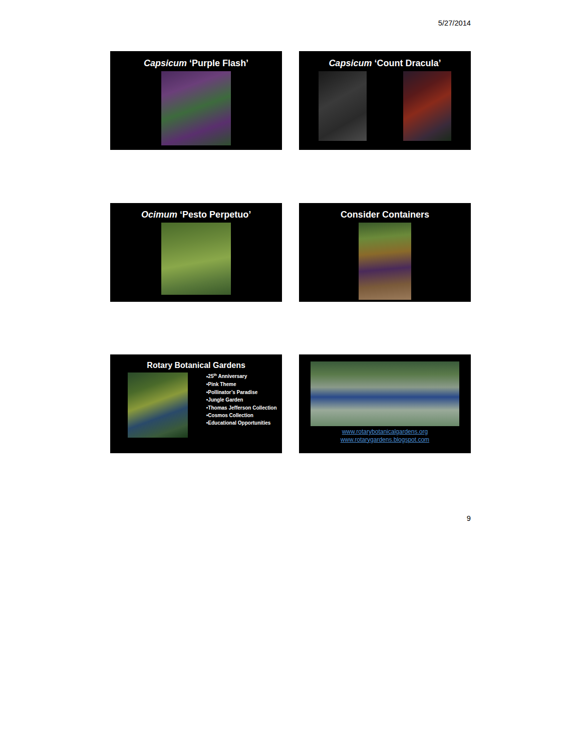5/27/2014
Capsicum ‘Purple Flash’
Capsicum ‘Count Dracula’
Ocimum ‘Pesto Perpetuo’
Consider Containers
Rotary Botanical Gardens
25th Anniversary
Pink Theme
Pollinator’s Paradise
Jungle Garden
Thomas Jefferson Collection
Cosmos Collection
Educational Opportunities
www.rotarybotanicalgardens.org
www.rotarygardens.blogspot.com
9